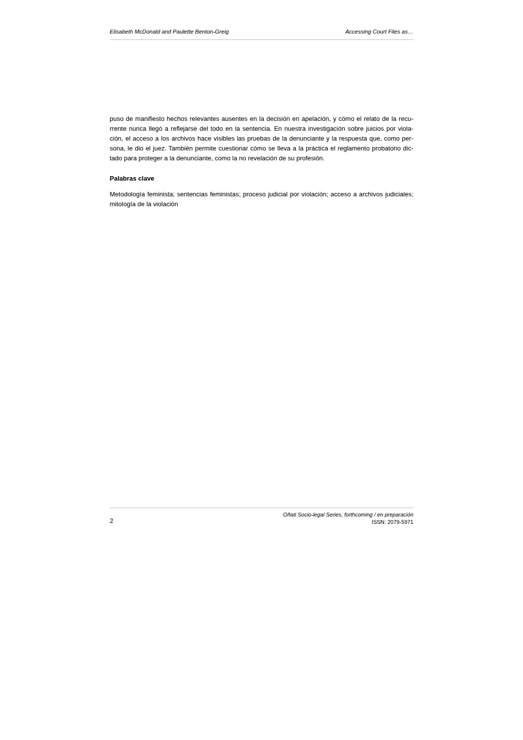Elisabeth McDonald and Paulette Benton-Greig Accessing Court Files as…
puso de manifiesto hechos relevantes ausentes en la decisión en apelación, y cómo el relato de la recurrente nunca llegó a reflejarse del todo en la sentencia. En nuestra investigación sobre juicios por violación, el acceso a los archivos hace visibles las pruebas de la denunciante y la respuesta que, como persona, le dio el juez. También permite cuestionar cómo se lleva a la práctica el reglamento probatorio dictado para proteger a la denunciante, como la no revelación de su profesión.
Palabras clave
Metodología feminista; sentencias feministas; proceso judicial por violación; acceso a archivos judiciales; mitología de la violación
2
Oñati Socio-legal Series, forthcoming / en preparación
ISSN: 2079-5971